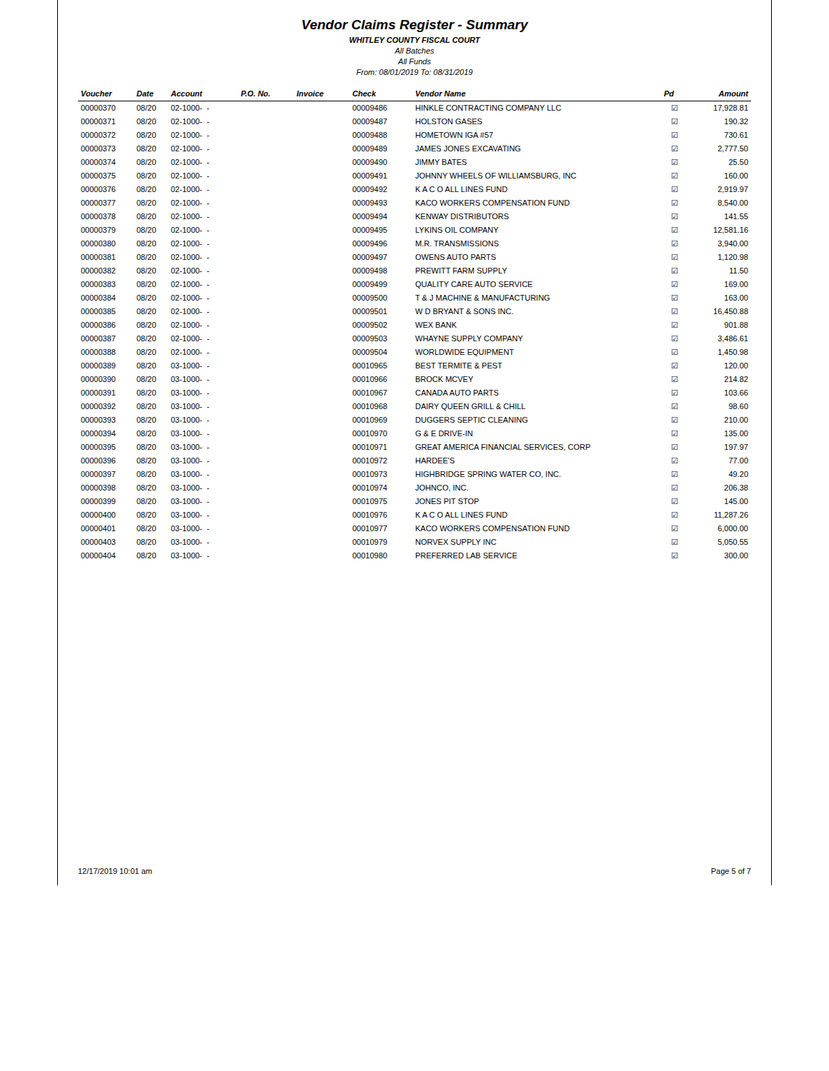Vendor Claims Register - Summary
WHITLEY COUNTY FISCAL COURT
All Batches
All Funds
From: 08/01/2019 To: 08/31/2019
| Voucher | Date | Account | P.O. No. | Invoice | Check | Vendor Name | Pd | Amount |
| --- | --- | --- | --- | --- | --- | --- | --- | --- |
| 00000370 | 08/20 | 02-1000- - | | | 00009486 | HINKLE CONTRACTING COMPANY LLC | ☑ | 17,928.81 |
| 00000371 | 08/20 | 02-1000- - | | | 00009487 | HOLSTON GASES | ☑ | 190.32 |
| 00000372 | 08/20 | 02-1000- - | | | 00009488 | HOMETOWN IGA #57 | ☑ | 730.61 |
| 00000373 | 08/20 | 02-1000- - | | | 00009489 | JAMES JONES EXCAVATING | ☑ | 2,777.50 |
| 00000374 | 08/20 | 02-1000- - | | | 00009490 | JIMMY BATES | ☑ | 25.50 |
| 00000375 | 08/20 | 02-1000- - | | | 00009491 | JOHNNY WHEELS OF WILLIAMSBURG, INC | ☑ | 160.00 |
| 00000376 | 08/20 | 02-1000- - | | | 00009492 | K A C O ALL LINES FUND | ☑ | 2,919.97 |
| 00000377 | 08/20 | 02-1000- - | | | 00009493 | KACO WORKERS COMPENSATION FUND | ☑ | 8,540.00 |
| 00000378 | 08/20 | 02-1000- - | | | 00009494 | KENWAY DISTRIBUTORS | ☑ | 141.55 |
| 00000379 | 08/20 | 02-1000- - | | | 00009495 | LYKINS OIL COMPANY | ☑ | 12,581.16 |
| 00000380 | 08/20 | 02-1000- - | | | 00009496 | M.R. TRANSMISSIONS | ☑ | 3,940.00 |
| 00000381 | 08/20 | 02-1000- - | | | 00009497 | OWENS AUTO PARTS | ☑ | 1,120.98 |
| 00000382 | 08/20 | 02-1000- - | | | 00009498 | PREWITT FARM SUPPLY | ☑ | 11.50 |
| 00000383 | 08/20 | 02-1000- - | | | 00009499 | QUALITY CARE AUTO SERVICE | ☑ | 169.00 |
| 00000384 | 08/20 | 02-1000- - | | | 00009500 | T & J MACHINE & MANUFACTURING | ☑ | 163.00 |
| 00000385 | 08/20 | 02-1000- - | | | 00009501 | W D BRYANT & SONS INC. | ☑ | 16,450.88 |
| 00000386 | 08/20 | 02-1000- - | | | 00009502 | WEX BANK | ☑ | 901.88 |
| 00000387 | 08/20 | 02-1000- - | | | 00009503 | WHAYNE SUPPLY COMPANY | ☑ | 3,486.61 |
| 00000388 | 08/20 | 02-1000- - | | | 00009504 | WORLDWIDE EQUIPMENT | ☑ | 1,450.98 |
| 00000389 | 08/20 | 03-1000- - | | | 00010965 | BEST TERMITE & PEST | ☑ | 120.00 |
| 00000390 | 08/20 | 03-1000- - | | | 00010966 | BROCK MCVEY | ☑ | 214.82 |
| 00000391 | 08/20 | 03-1000- - | | | 00010967 | CANADA AUTO PARTS | ☑ | 103.66 |
| 00000392 | 08/20 | 03-1000- - | | | 00010968 | DAIRY QUEEN GRILL & CHILL | ☑ | 98.60 |
| 00000393 | 08/20 | 03-1000- - | | | 00010969 | DUGGERS SEPTIC CLEANING | ☑ | 210.00 |
| 00000394 | 08/20 | 03-1000- - | | | 00010970 | G & E DRIVE-IN | ☑ | 135.00 |
| 00000395 | 08/20 | 03-1000- - | | | 00010971 | GREAT AMERICA FINANCIAL SERVICES, CORP | ☑ | 197.97 |
| 00000396 | 08/20 | 03-1000- - | | | 00010972 | HARDEE'S | ☑ | 77.00 |
| 00000397 | 08/20 | 03-1000- - | | | 00010973 | HIGHBRIDGE SPRING WATER CO, INC. | ☑ | 49.20 |
| 00000398 | 08/20 | 03-1000- - | | | 00010974 | JOHNCO, INC. | ☑ | 206.38 |
| 00000399 | 08/20 | 03-1000- - | | | 00010975 | JONES PIT STOP | ☑ | 145.00 |
| 00000400 | 08/20 | 03-1000- - | | | 00010976 | K A C O ALL LINES FUND | ☑ | 11,287.26 |
| 00000401 | 08/20 | 03-1000- - | | | 00010977 | KACO WORKERS COMPENSATION FUND | ☑ | 6,000.00 |
| 00000403 | 08/20 | 03-1000- - | | | 00010979 | NORVEX SUPPLY INC | ☑ | 5,050.55 |
| 00000404 | 08/20 | 03-1000- - | | | 00010980 | PREFERRED LAB SERVICE | ☑ | 300.00 |
12/17/2019 10:01 am
Page 5 of 7